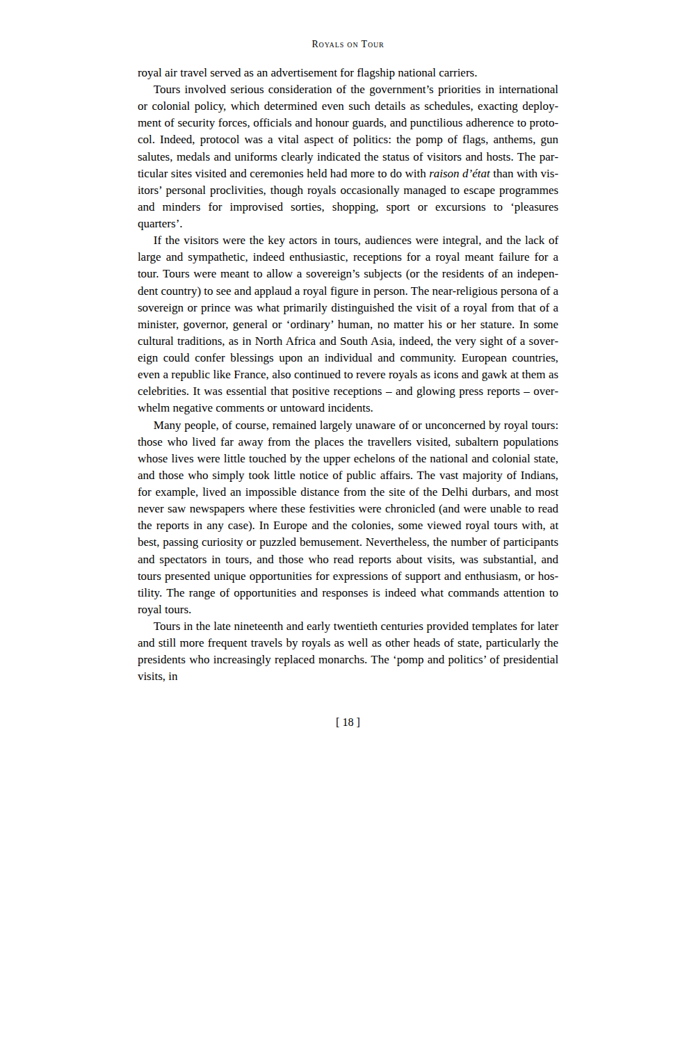Royals on Tour
royal air travel served as an advertisement for flagship national carriers.
Tours involved serious consideration of the government’s priorities in international or colonial policy, which determined even such details as schedules, exacting deployment of security forces, officials and honour guards, and punctilious adherence to protocol. Indeed, protocol was a vital aspect of politics: the pomp of flags, anthems, gun salutes, medals and uniforms clearly indicated the status of visitors and hosts. The particular sites visited and ceremonies held had more to do with raison d’état than with visitors’ personal proclivities, though royals occasionally managed to escape programmes and minders for improvised sorties, shopping, sport or excursions to ‘pleasures quarters’.
If the visitors were the key actors in tours, audiences were integral, and the lack of large and sympathetic, indeed enthusiastic, receptions for a royal meant failure for a tour. Tours were meant to allow a sovereign’s subjects (or the residents of an independent country) to see and applaud a royal figure in person. The near-religious persona of a sovereign or prince was what primarily distinguished the visit of a royal from that of a minister, governor, general or ‘ordinary’ human, no matter his or her stature. In some cultural traditions, as in North Africa and South Asia, indeed, the very sight of a sovereign could confer blessings upon an individual and community. European countries, even a republic like France, also continued to revere royals as icons and gawk at them as celebrities. It was essential that positive receptions – and glowing press reports – overwhelm negative comments or untoward incidents.
Many people, of course, remained largely unaware of or unconcerned by royal tours: those who lived far away from the places the travellers visited, subaltern populations whose lives were little touched by the upper echelons of the national and colonial state, and those who simply took little notice of public affairs. The vast majority of Indians, for example, lived an impossible distance from the site of the Delhi durbars, and most never saw newspapers where these festivities were chronicled (and were unable to read the reports in any case). In Europe and the colonies, some viewed royal tours with, at best, passing curiosity or puzzled bemusement. Nevertheless, the number of participants and spectators in tours, and those who read reports about visits, was substantial, and tours presented unique opportunities for expressions of support and enthusiasm, or hostility. The range of opportunities and responses is indeed what commands attention to royal tours.
Tours in the late nineteenth and early twentieth centuries provided templates for later and still more frequent travels by royals as well as other heads of state, particularly the presidents who increasingly replaced monarchs. The ‘pomp and politics’ of presidential visits, in
[ 18 ]